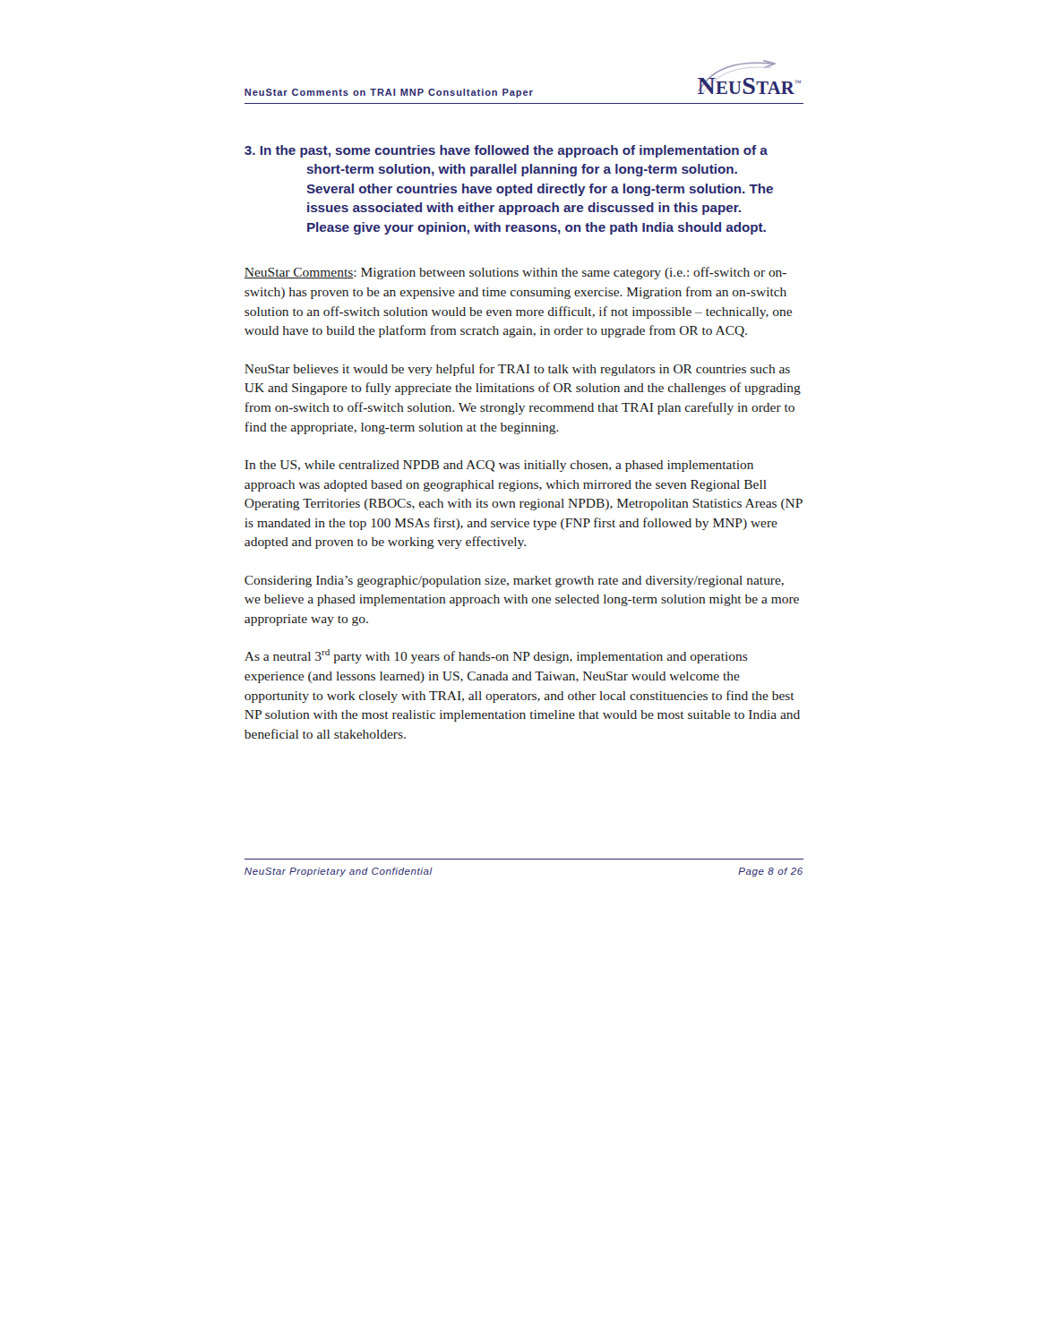NeuStar Comments on TRAI MNP Consultation Paper
NEUSTAR™
3. In the past, some countries have followed the approach of implementation of a short-term solution, with parallel planning for a long-term solution. Several other countries have opted directly for a long-term solution. The issues associated with either approach are discussed in this paper. Please give your opinion, with reasons, on the path India should adopt.
NeuStar Comments: Migration between solutions within the same category (i.e.: off-switch or on-switch) has proven to be an expensive and time consuming exercise. Migration from an on-switch solution to an off-switch solution would be even more difficult, if not impossible – technically, one would have to build the platform from scratch again, in order to upgrade from OR to ACQ.
NeuStar believes it would be very helpful for TRAI to talk with regulators in OR countries such as UK and Singapore to fully appreciate the limitations of OR solution and the challenges of upgrading from on-switch to off-switch solution. We strongly recommend that TRAI plan carefully in order to find the appropriate, long-term solution at the beginning.
In the US, while centralized NPDB and ACQ was initially chosen, a phased implementation approach was adopted based on geographical regions, which mirrored the seven Regional Bell Operating Territories (RBOCs, each with its own regional NPDB), Metropolitan Statistics Areas (NP is mandated in the top 100 MSAs first), and service type (FNP first and followed by MNP) were adopted and proven to be working very effectively.
Considering India’s geographic/population size, market growth rate and diversity/regional nature, we believe a phased implementation approach with one selected long-term solution might be a more appropriate way to go.
As a neutral 3rd party with 10 years of hands-on NP design, implementation and operations experience (and lessons learned) in US, Canada and Taiwan, NeuStar would welcome the opportunity to work closely with TRAI, all operators, and other local constituencies to find the best NP solution with the most realistic implementation timeline that would be most suitable to India and beneficial to all stakeholders.
NeuStar Proprietary and Confidential
Page 8 of 26